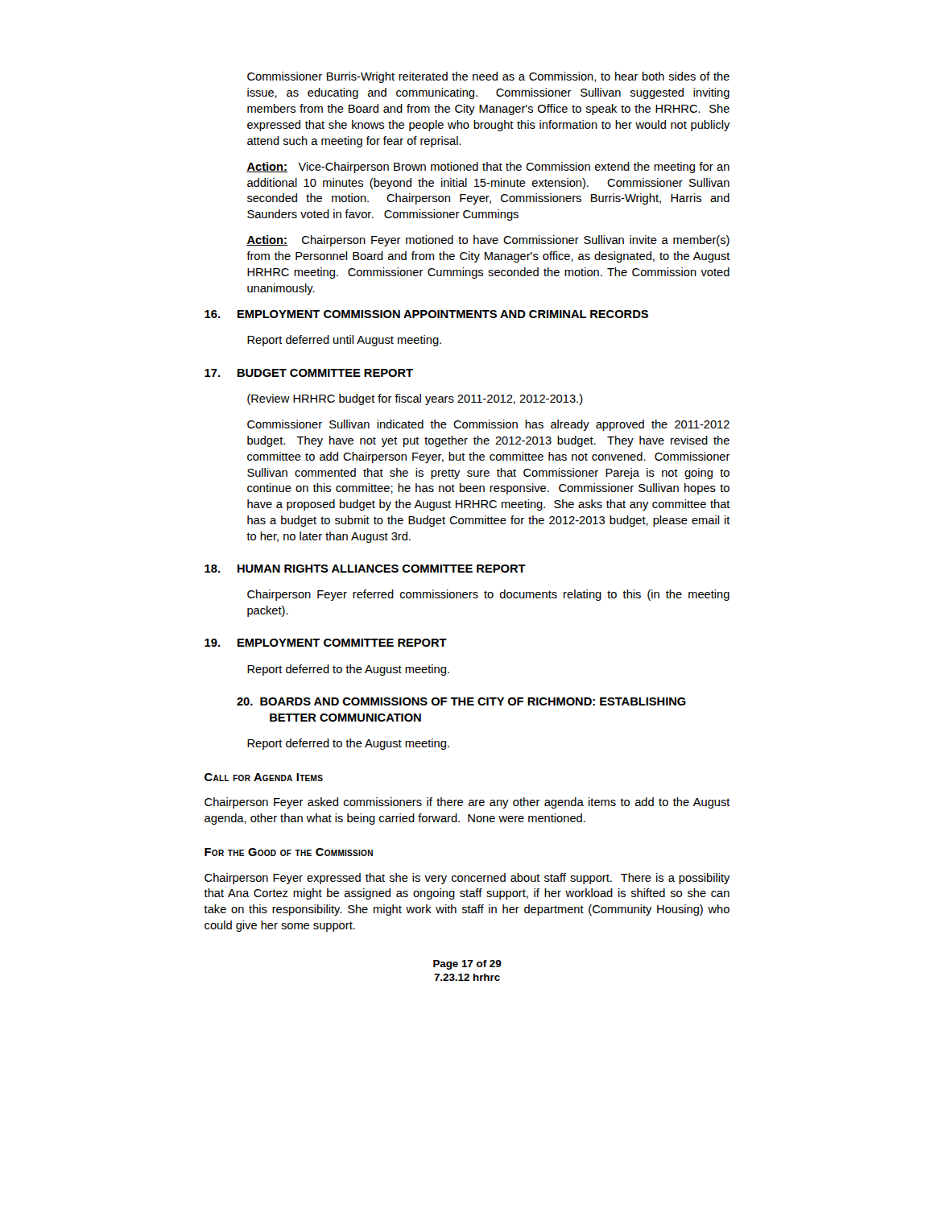Commissioner Burris-Wright reiterated the need as a Commission, to hear both sides of the issue, as educating and communicating. Commissioner Sullivan suggested inviting members from the Board and from the City Manager's Office to speak to the HRHRC. She expressed that she knows the people who brought this information to her would not publicly attend such a meeting for fear of reprisal.
Action: Vice-Chairperson Brown motioned that the Commission extend the meeting for an additional 10 minutes (beyond the initial 15-minute extension). Commissioner Sullivan seconded the motion. Chairperson Feyer, Commissioners Burris-Wright, Harris and Saunders voted in favor. Commissioner Cummings
Action: Chairperson Feyer motioned to have Commissioner Sullivan invite a member(s) from the Personnel Board and from the City Manager's office, as designated, to the August HRHRC meeting. Commissioner Cummings seconded the motion. The Commission voted unanimously.
16. Employment Commission Appointments and Criminal Records
Report deferred until August meeting.
17. Budget Committee Report
(Review HRHRC budget for fiscal years 2011-2012, 2012-2013.)
Commissioner Sullivan indicated the Commission has already approved the 2011-2012 budget. They have not yet put together the 2012-2013 budget. They have revised the committee to add Chairperson Feyer, but the committee has not convened. Commissioner Sullivan commented that she is pretty sure that Commissioner Pareja is not going to continue on this committee; he has not been responsive. Commissioner Sullivan hopes to have a proposed budget by the August HRHRC meeting. She asks that any committee that has a budget to submit to the Budget Committee for the 2012-2013 budget, please email it to her, no later than August 3rd.
18. Human Rights Alliances Committee Report
Chairperson Feyer referred commissioners to documents relating to this (in the meeting packet).
19. Employment Committee Report
Report deferred to the August meeting.
20. Boards and Commissions of the City of Richmond: Establishing Better Communication
Report deferred to the August meeting.
Call for Agenda Items
Chairperson Feyer asked commissioners if there are any other agenda items to add to the August agenda, other than what is being carried forward. None were mentioned.
For the Good of the Commission
Chairperson Feyer expressed that she is very concerned about staff support. There is a possibility that Ana Cortez might be assigned as ongoing staff support, if her workload is shifted so she can take on this responsibility. She might work with staff in her department (Community Housing) who could give her some support.
Page 17 of 29
7.23.12 hrhrc